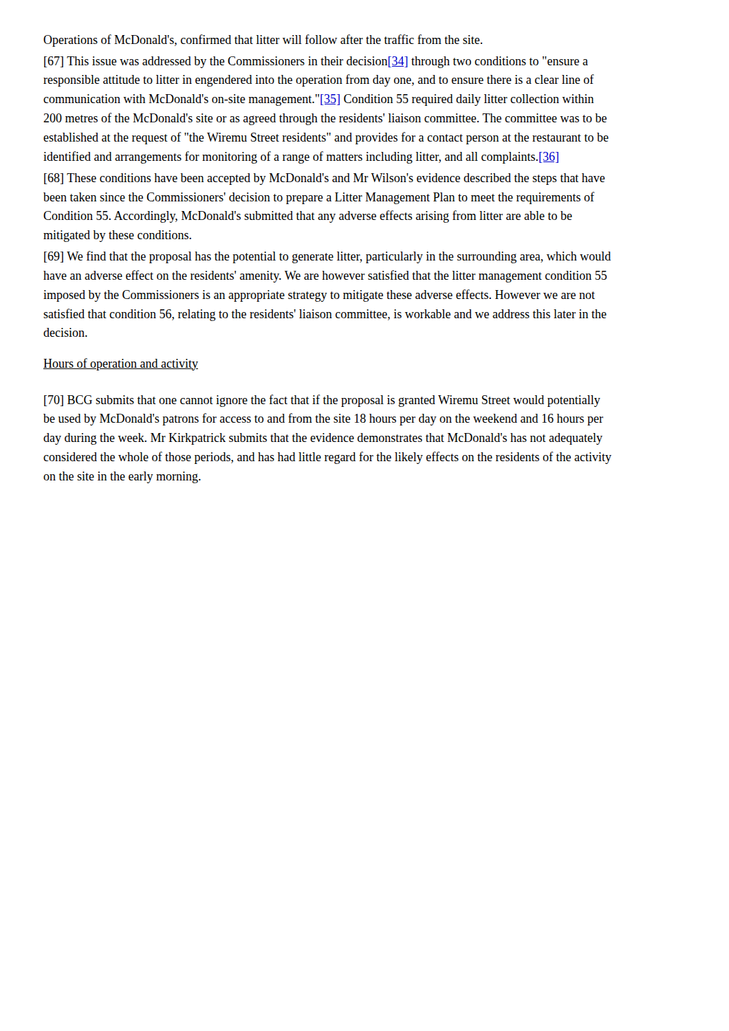Operations of McDonald's, confirmed that litter will follow after the traffic from the site.
[67] This issue was addressed by the Commissioners in their decision[34] through two conditions to "ensure a responsible attitude to litter in engendered into the operation from day one, and to ensure there is a clear line of communication with McDonald's on-site management."[35] Condition 55 required daily litter collection within 200 metres of the McDonald's site or as agreed through the residents' liaison committee. The committee was to be established at the request of "the Wiremu Street residents" and provides for a contact person at the restaurant to be identified and arrangements for monitoring of a range of matters including litter, and all complaints.[36]
[68] These conditions have been accepted by McDonald's and Mr Wilson's evidence described the steps that have been taken since the Commissioners' decision to prepare a Litter Management Plan to meet the requirements of Condition 55. Accordingly, McDonald's submitted that any adverse effects arising from litter are able to be mitigated by these conditions.
[69] We find that the proposal has the potential to generate litter, particularly in the surrounding area, which would have an adverse effect on the residents' amenity. We are however satisfied that the litter management condition 55 imposed by the Commissioners is an appropriate strategy to mitigate these adverse effects. However we are not satisfied that condition 56, relating to the residents' liaison committee, is workable and we address this later in the decision.
Hours of operation and activity
[70] BCG submits that one cannot ignore the fact that if the proposal is granted Wiremu Street would potentially be used by McDonald's patrons for access to and from the site 18 hours per day on the weekend and 16 hours per day during the week. Mr Kirkpatrick submits that the evidence demonstrates that McDonald's has not adequately considered the whole of those periods, and has had little regard for the likely effects on the residents of the activity on the site in the early morning.